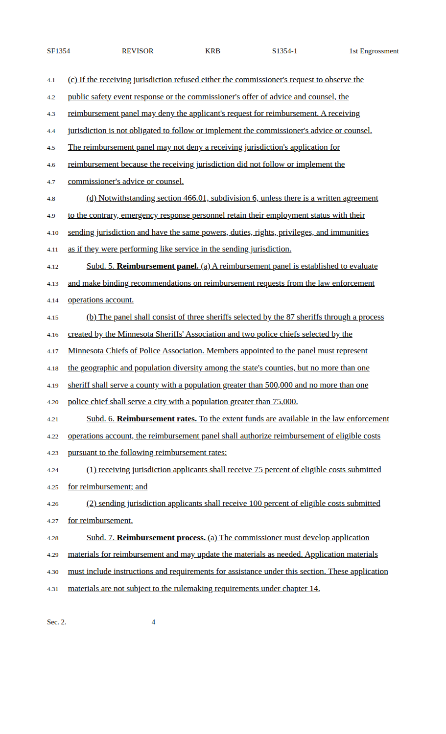SF1354 REVISOR KRB S1354-1 1st Engrossment
4.1
(c) If the receiving jurisdiction refused either the commissioner's request to observe the
4.2
public safety event response or the commissioner's offer of advice and counsel, the
4.3
reimbursement panel may deny the applicant's request for reimbursement. A receiving
4.4
jurisdiction is not obligated to follow or implement the commissioner's advice or counsel.
4.5
The reimbursement panel may not deny a receiving jurisdiction's application for
4.6
reimbursement because the receiving jurisdiction did not follow or implement the
4.7
commissioner's advice or counsel.
4.8
(d) Notwithstanding section 466.01, subdivision 6, unless there is a written agreement
4.9
to the contrary, emergency response personnel retain their employment status with their
4.10
sending jurisdiction and have the same powers, duties, rights, privileges, and immunities
4.11
as if they were performing like service in the sending jurisdiction.
4.12
Subd. 5. Reimbursement panel. (a) A reimbursement panel is established to evaluate
4.13
and make binding recommendations on reimbursement requests from the law enforcement
4.14
operations account.
4.15
(b) The panel shall consist of three sheriffs selected by the 87 sheriffs through a process
4.16
created by the Minnesota Sheriffs' Association and two police chiefs selected by the
4.17
Minnesota Chiefs of Police Association. Members appointed to the panel must represent
4.18
the geographic and population diversity among the state's counties, but no more than one
4.19
sheriff shall serve a county with a population greater than 500,000 and no more than one
4.20
police chief shall serve a city with a population greater than 75,000.
4.21
Subd. 6. Reimbursement rates. To the extent funds are available in the law enforcement
4.22
operations account, the reimbursement panel shall authorize reimbursement of eligible costs
4.23
pursuant to the following reimbursement rates:
4.24
(1) receiving jurisdiction applicants shall receive 75 percent of eligible costs submitted
4.25
for reimbursement; and
4.26
(2) sending jurisdiction applicants shall receive 100 percent of eligible costs submitted
4.27
for reimbursement.
4.28
Subd. 7. Reimbursement process. (a) The commissioner must develop application
4.29
materials for reimbursement and may update the materials as needed. Application materials
4.30
must include instructions and requirements for assistance under this section. These application
4.31
materials are not subject to the rulemaking requirements under chapter 14.
Sec. 2.
4